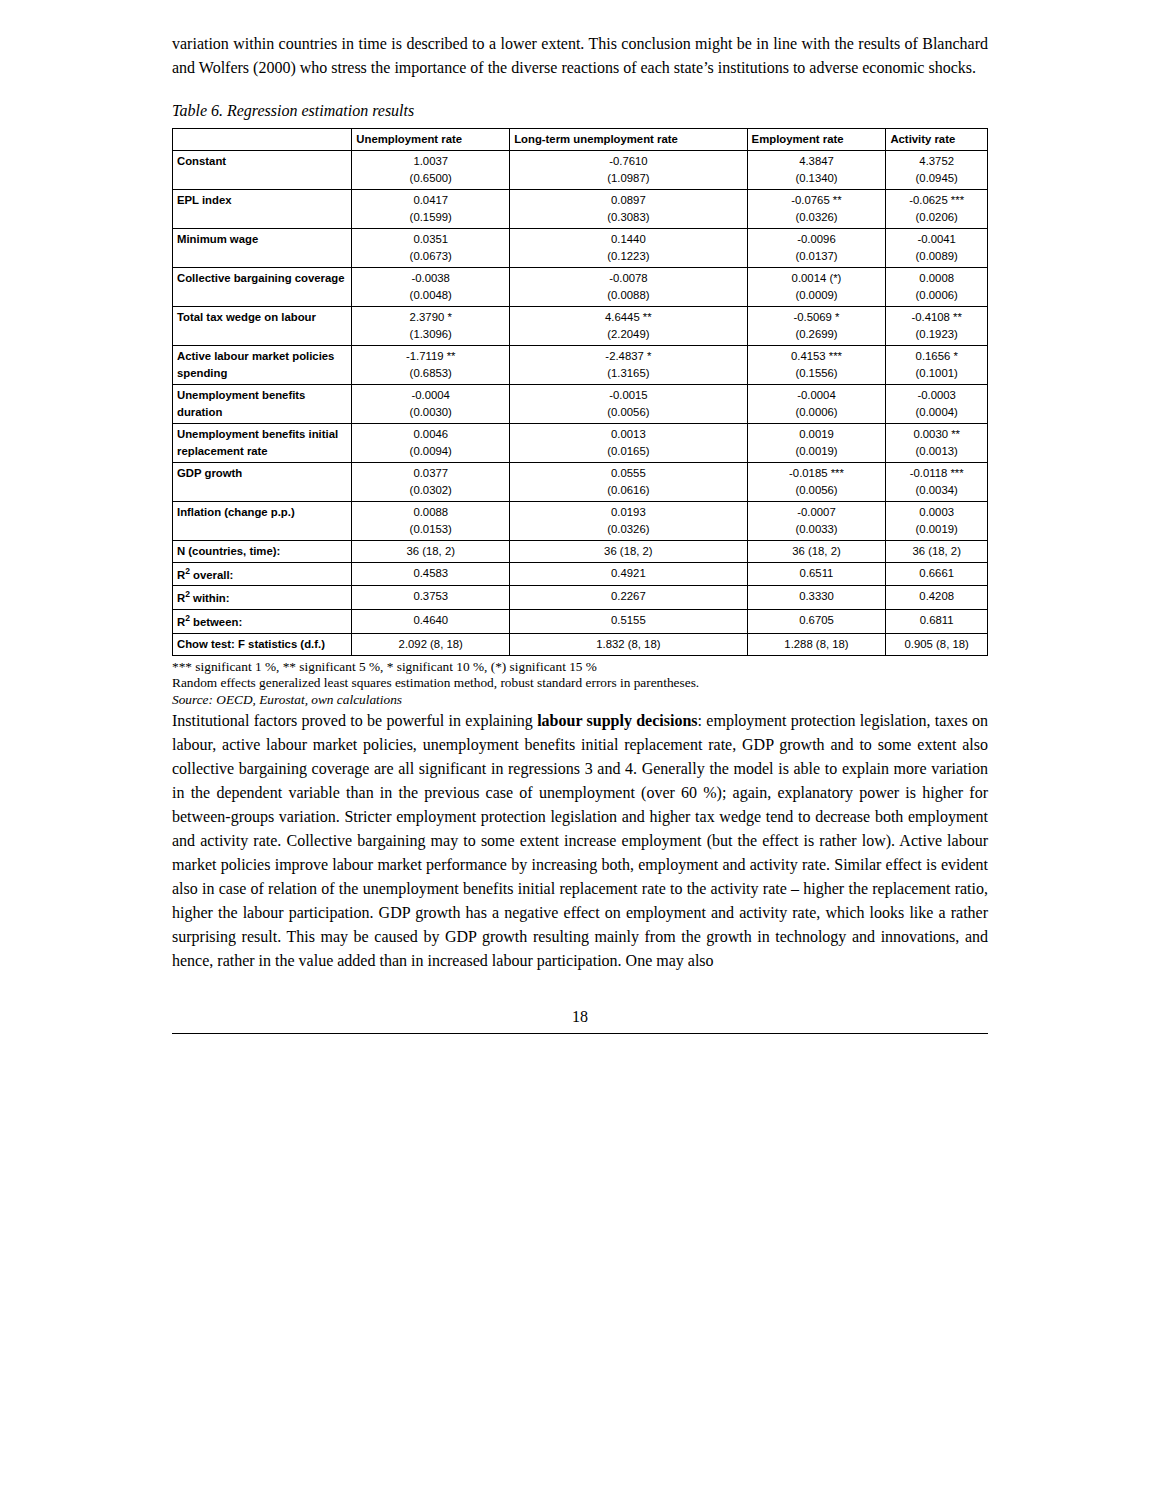variation within countries in time is described to a lower extent. This conclusion might be in line with the results of Blanchard and Wolfers (2000) who stress the importance of the diverse reactions of each state’s institutions to adverse economic shocks.
Table 6. Regression estimation results
| | Unemployment rate | Long-term unemployment rate | Employment rate | Activity rate |
| --- | --- | --- | --- | --- |
| Constant | 1.0037 (0.6500) | -0.7610 (1.0987) | 4.3847 (0.1340) | 4.3752 (0.0945) |
| EPL index | 0.0417 (0.1599) | 0.0897 (0.3083) | -0.0765 ** (0.0326) | -0.0625 *** (0.0206) |
| Minimum wage | 0.0351 (0.0673) | 0.1440 (0.1223) | -0.0096 (0.0137) | -0.0041 (0.0089) |
| Collective bargaining coverage | -0.0038 (0.0048) | -0.0078 (0.0088) | 0.0014 (*) (0.0009) | 0.0008 (0.0006) |
| Total tax wedge on labour | 2.3790 * (1.3096) | 4.6445 ** (2.2049) | -0.5069 * (0.2699) | -0.4108 ** (0.1923) |
| Active labour market policies spending | -1.7119 ** (0.6853) | -2.4837 * (1.3165) | 0.4153 *** (0.1556) | 0.1656 * (0.1001) |
| Unemployment benefits duration | -0.0004 (0.0030) | -0.0015 (0.0056) | -0.0004 (0.0006) | -0.0003 (0.0004) |
| Unemployment benefits initial replacement rate | 0.0046 (0.0094) | 0.0013 (0.0165) | 0.0019 (0.0019) | 0.0030 ** (0.0013) |
| GDP growth | 0.0377 (0.0302) | 0.0555 (0.0616) | -0.0185 *** (0.0056) | -0.0118 *** (0.0034) |
| Inflation (change p.p.) | 0.0088 (0.0153) | 0.0193 (0.0326) | -0.0007 (0.0033) | 0.0003 (0.0019) |
| N (countries, time): | 36 (18, 2) | 36 (18, 2) | 36 (18, 2) | 36 (18, 2) |
| R 2 overall: | 0.4583 | 0.4921 | 0.6511 | 0.6661 |
| R 2 within: | 0.3753 | 0.2267 | 0.3330 | 0.4208 |
| R 2 between: | 0.4640 | 0.5155 | 0.6705 | 0.6811 |
| Chow test: F statistics (d.f.) | 2.092 (8, 18) | 1.832 (8, 18) | 1.288 (8, 18) | 0.905 (8, 18) |
*** significant 1 %, ** significant 5 %, * significant 10 %, (*) significant 15 %
Random effects generalized least squares estimation method, robust standard errors in parentheses.
Source: OECD, Eurostat, own calculations
Institutional factors proved to be powerful in explaining labour supply decisions: employment protection legislation, taxes on labour, active labour market policies, unemployment benefits initial replacement rate, GDP growth and to some extent also collective bargaining coverage are all significant in regressions 3 and 4. Generally the model is able to explain more variation in the dependent variable than in the previous case of unemployment (over 60 %); again, explanatory power is higher for between-groups variation. Stricter employment protection legislation and higher tax wedge tend to decrease both employment and activity rate. Collective bargaining may to some extent increase employment (but the effect is rather low). Active labour market policies improve labour market performance by increasing both, employment and activity rate. Similar effect is evident also in case of relation of the unemployment benefits initial replacement rate to the activity rate – higher the replacement ratio, higher the labour participation. GDP growth has a negative effect on employment and activity rate, which looks like a rather surprising result. This may be caused by GDP growth resulting mainly from the growth in technology and innovations, and hence, rather in the value added than in increased labour participation. One may also
18